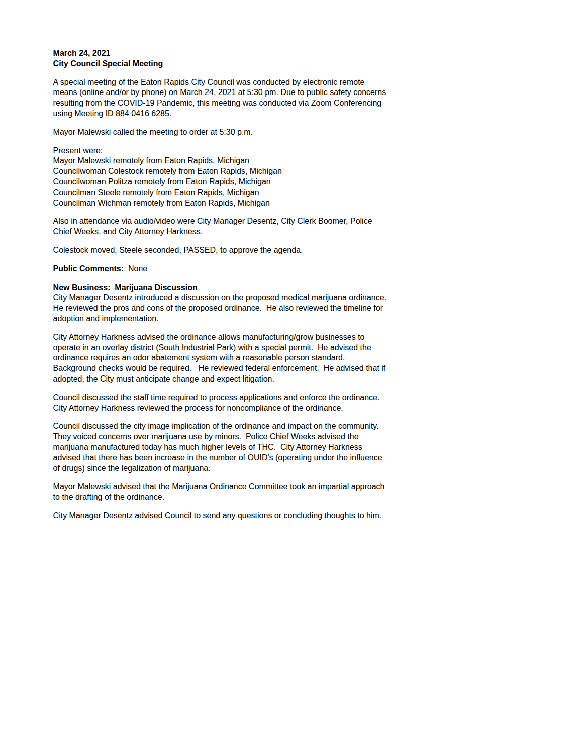March 24, 2021
City Council Special Meeting
A special meeting of the Eaton Rapids City Council was conducted by electronic remote means (online and/or by phone) on March 24, 2021 at 5:30 pm. Due to public safety concerns resulting from the COVID-19 Pandemic, this meeting was conducted via Zoom Conferencing using Meeting ID 884 0416 6285.
Mayor Malewski called the meeting to order at 5:30 p.m.
Present were:
Mayor Malewski remotely from Eaton Rapids, Michigan
Councilwoman Colestock remotely from Eaton Rapids, Michigan
Councilwoman Politza remotely from Eaton Rapids, Michigan
Councilman Steele remotely from Eaton Rapids, Michigan
Councilman Wichman remotely from Eaton Rapids, Michigan
Also in attendance via audio/video were City Manager Desentz, City Clerk Boomer, Police Chief Weeks, and City Attorney Harkness.
Colestock moved, Steele seconded, PASSED, to approve the agenda.
Public Comments: None
New Business: Marijuana Discussion
City Manager Desentz introduced a discussion on the proposed medical marijuana ordinance. He reviewed the pros and cons of the proposed ordinance. He also reviewed the timeline for adoption and implementation.
City Attorney Harkness advised the ordinance allows manufacturing/grow businesses to operate in an overlay district (South Industrial Park) with a special permit. He advised the ordinance requires an odor abatement system with a reasonable person standard. Background checks would be required. He reviewed federal enforcement. He advised that if adopted, the City must anticipate change and expect litigation.
Council discussed the staff time required to process applications and enforce the ordinance. City Attorney Harkness reviewed the process for noncompliance of the ordinance.
Council discussed the city image implication of the ordinance and impact on the community. They voiced concerns over marijuana use by minors. Police Chief Weeks advised the marijuana manufactured today has much higher levels of THC. City Attorney Harkness advised that there has been increase in the number of OUID's (operating under the influence of drugs) since the legalization of marijuana.
Mayor Malewski advised that the Marijuana Ordinance Committee took an impartial approach to the drafting of the ordinance.
City Manager Desentz advised Council to send any questions or concluding thoughts to him.